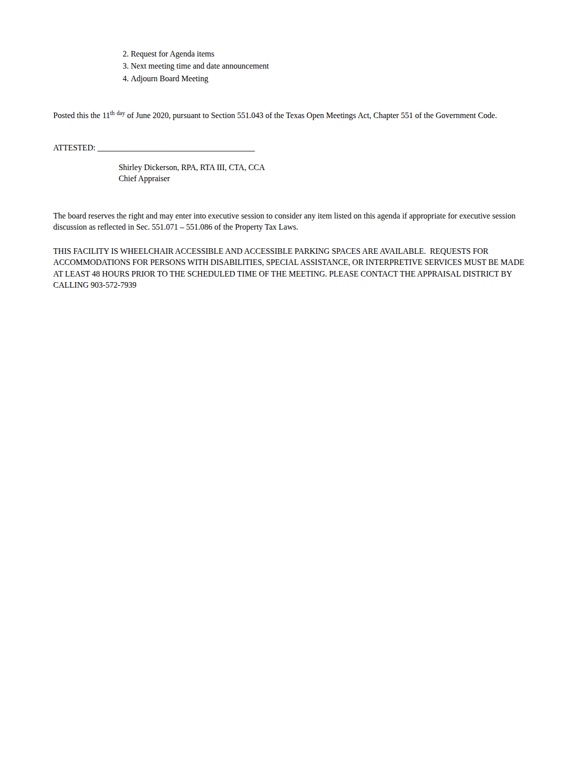Request for Agenda items
Next meeting time and date announcement
Adjourn Board Meeting
Posted this the 11th day of June 2020, pursuant to Section 551.043 of the Texas Open Meetings Act, Chapter 551 of the Government Code.
ATTESTED: _______________________________________
Shirley Dickerson, RPA, RTA III, CTA, CCA
Chief Appraiser
The board reserves the right and may enter into executive session to consider any item listed on this agenda if appropriate for executive session discussion as reflected in Sec. 551.071 – 551.086 of the Property Tax Laws.
This facility is wheelchair accessible and accessible parking spaces are available. Requests for accommodations for persons with disabilities, special assistance, or interpretive services must be made at least 48 hours prior to the scheduled time of the meeting. Please contact the appraisal district by calling 903-572-7939